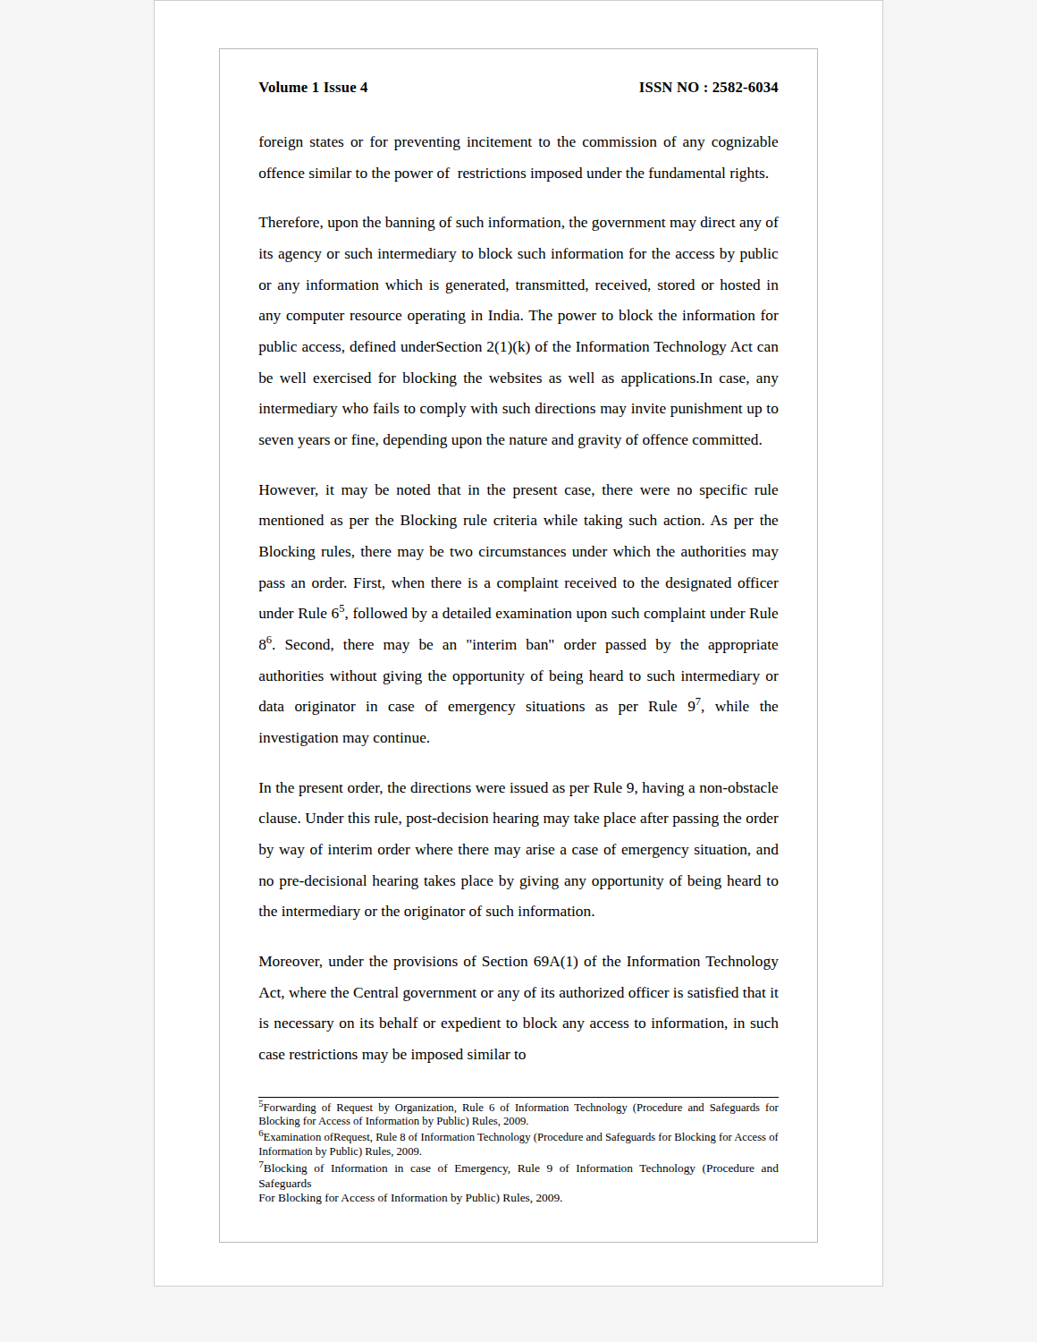Volume 1 Issue 4 ISSN NO : 2582-6034
foreign states or for preventing incitement to the commission of any cognizable offence similar to the power of restrictions imposed under the fundamental rights.
Therefore, upon the banning of such information, the government may direct any of its agency or such intermediary to block such information for the access by public or any information which is generated, transmitted, received, stored or hosted in any computer resource operating in India. The power to block the information for public access, defined underSection 2(1)(k) of the Information Technology Act can be well exercised for blocking the websites as well as applications.In case, any intermediary who fails to comply with such directions may invite punishment up to seven years or fine, depending upon the nature and gravity of offence committed.
However, it may be noted that in the present case, there were no specific rule mentioned as per the Blocking rule criteria while taking such action. As per the Blocking rules, there may be two circumstances under which the authorities may pass an order. First, when there is a complaint received to the designated officer under Rule 65, followed by a detailed examination upon such complaint under Rule 86. Second, there may be an "interim ban" order passed by the appropriate authorities without giving the opportunity of being heard to such intermediary or data originator in case of emergency situations as per Rule 97, while the investigation may continue.
In the present order, the directions were issued as per Rule 9, having a non-obstacle clause. Under this rule, post-decision hearing may take place after passing the order by way of interim order where there may arise a case of emergency situation, and no pre-decisional hearing takes place by giving any opportunity of being heard to the intermediary or the originator of such information.
Moreover, under the provisions of Section 69A(1) of the Information Technology Act, where the Central government or any of its authorized officer is satisfied that it is necessary on its behalf or expedient to block any access to information, in such case restrictions may be imposed similar to
5Forwarding of Request by Organization, Rule 6 of Information Technology (Procedure and Safeguards for Blocking for Access of Information by Public) Rules, 2009.
6Examination ofRequest, Rule 8 of Information Technology (Procedure and Safeguards for Blocking for Access of Information by Public) Rules, 2009.
7Blocking of Information in case of Emergency, Rule 9 of Information Technology (Procedure and Safeguards
For Blocking for Access of Information by Public) Rules, 2009.